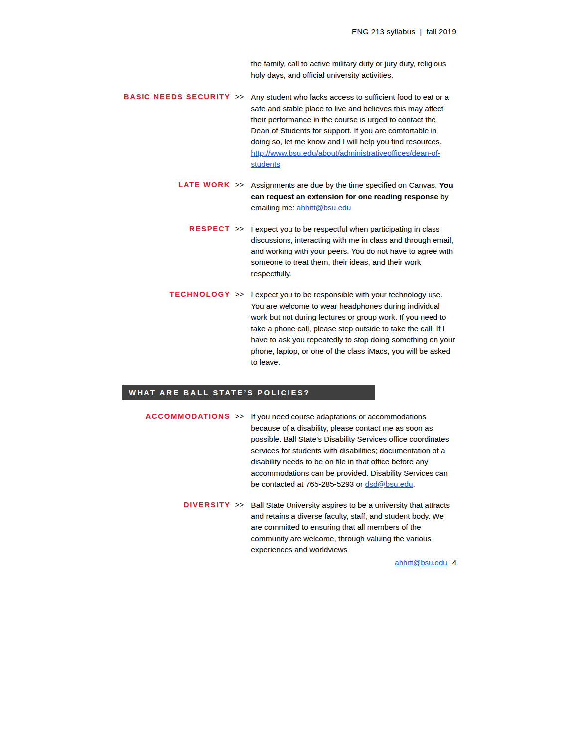ENG 213 syllabus | fall 2019
the family, call to active military duty or jury duty, religious holy days, and official university activities.
Basic Needs Security >>
Any student who lacks access to sufficient food to eat or a safe and stable place to live and believes this may affect their performance in the course is urged to contact the Dean of Students for support. If you are comfortable in doing so, let me know and I will help you find resources. http://www.bsu.edu/about/administrativeoffices/dean-of-students
Late Work >>
Assignments are due by the time specified on Canvas. You can request an extension for one reading response by emailing me: ahhitt@bsu.edu
Respect >>
I expect you to be respectful when participating in class discussions, interacting with me in class and through email, and working with your peers. You do not have to agree with someone to treat them, their ideas, and their work respectfully.
Technology >>
I expect you to be responsible with your technology use. You are welcome to wear headphones during individual work but not during lectures or group work. If you need to take a phone call, please step outside to take the call. If I have to ask you repeatedly to stop doing something on your phone, laptop, or one of the class iMacs, you will be asked to leave.
What are Ball State’s Policies?
Accommodations >>
If you need course adaptations or accommodations because of a disability, please contact me as soon as possible. Ball State's Disability Services office coordinates services for students with disabilities; documentation of a disability needs to be on file in that office before any accommodations can be provided. Disability Services can be contacted at 765-285-5293 or dsd@bsu.edu.
Diversity >>
Ball State University aspires to be a university that attracts and retains a diverse faculty, staff, and student body. We are committed to ensuring that all members of the community are welcome, through valuing the various experiences and worldviews
ahhitt@bsu.edu 4